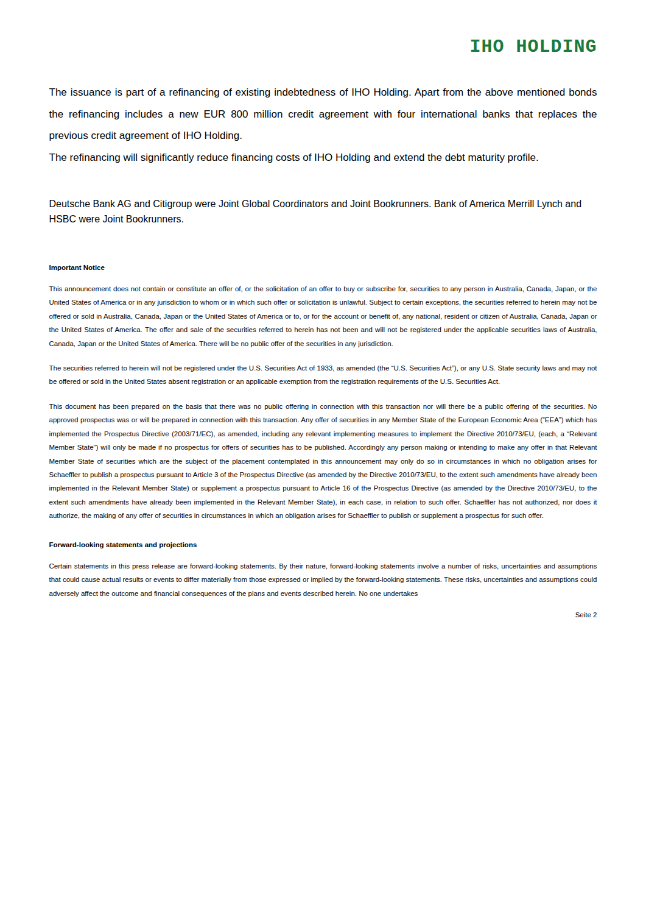IHO HOLDING
The issuance is part of a refinancing of existing indebtedness of IHO Holding. Apart from the above mentioned bonds the refinancing includes a new EUR 800 million credit agreement with four international banks that replaces the previous credit agreement of IHO Holding.
The refinancing will significantly reduce financing costs of IHO Holding and extend the debt maturity profile.
Deutsche Bank AG and Citigroup were Joint Global Coordinators and Joint Bookrunners. Bank of America Merrill Lynch and HSBC were Joint Bookrunners.
Important Notice
This announcement does not contain or constitute an offer of, or the solicitation of an offer to buy or subscribe for, securities to any person in Australia, Canada, Japan, or the United States of America or in any jurisdiction to whom or in which such offer or solicitation is unlawful. Subject to certain exceptions, the securities referred to herein may not be offered or sold in Australia, Canada, Japan or the United States of America or to, or for the account or benefit of, any national, resident or citizen of Australia, Canada, Japan or the United States of America. The offer and sale of the securities referred to herein has not been and will not be registered under the applicable securities laws of Australia, Canada, Japan or the United States of America. There will be no public offer of the securities in any jurisdiction.
The securities referred to herein will not be registered under the U.S. Securities Act of 1933, as amended (the “U.S. Securities Act”), or any U.S. State security laws and may not be offered or sold in the United States absent registration or an applicable exemption from the registration requirements of the U.S. Securities Act.
This document has been prepared on the basis that there was no public offering in connection with this transaction nor will there be a public offering of the securities. No approved prospectus was or will be prepared in connection with this transaction. Any offer of securities in any Member State of the European Economic Area (”EEA”) which has implemented the Prospectus Directive (2003/71/EC), as amended, including any relevant implementing measures to implement the Directive 2010/73/EU, (each, a “Relevant Member State”) will only be made if no prospectus for offers of securities has to be published. Accordingly any person making or intending to make any offer in that Relevant Member State of securities which are the subject of the placement contemplated in this announcement may only do so in circumstances in which no obligation arises for Schaeffler to publish a prospectus pursuant to Article 3 of the Prospectus Directive (as amended by the Directive 2010/73/EU, to the extent such amendments have already been implemented in the Relevant Member State) or supplement a prospectus pursuant to Article 16 of the Prospectus Directive (as amended by the Directive 2010/73/EU, to the extent such amendments have already been implemented in the Relevant Member State), in each case, in relation to such offer. Schaeffler has not authorized, nor does it authorize, the making of any offer of securities in circumstances in which an obligation arises for Schaeffler to publish or supplement a prospectus for such offer.
Forward-looking statements and projections
Certain statements in this press release are forward-looking statements. By their nature, forward-looking statements involve a number of risks, uncertainties and assumptions that could cause actual results or events to differ materially from those expressed or implied by the forward-looking statements. These risks, uncertainties and assumptions could adversely affect the outcome and financial consequences of the plans and events described herein. No one undertakes
Seite 2